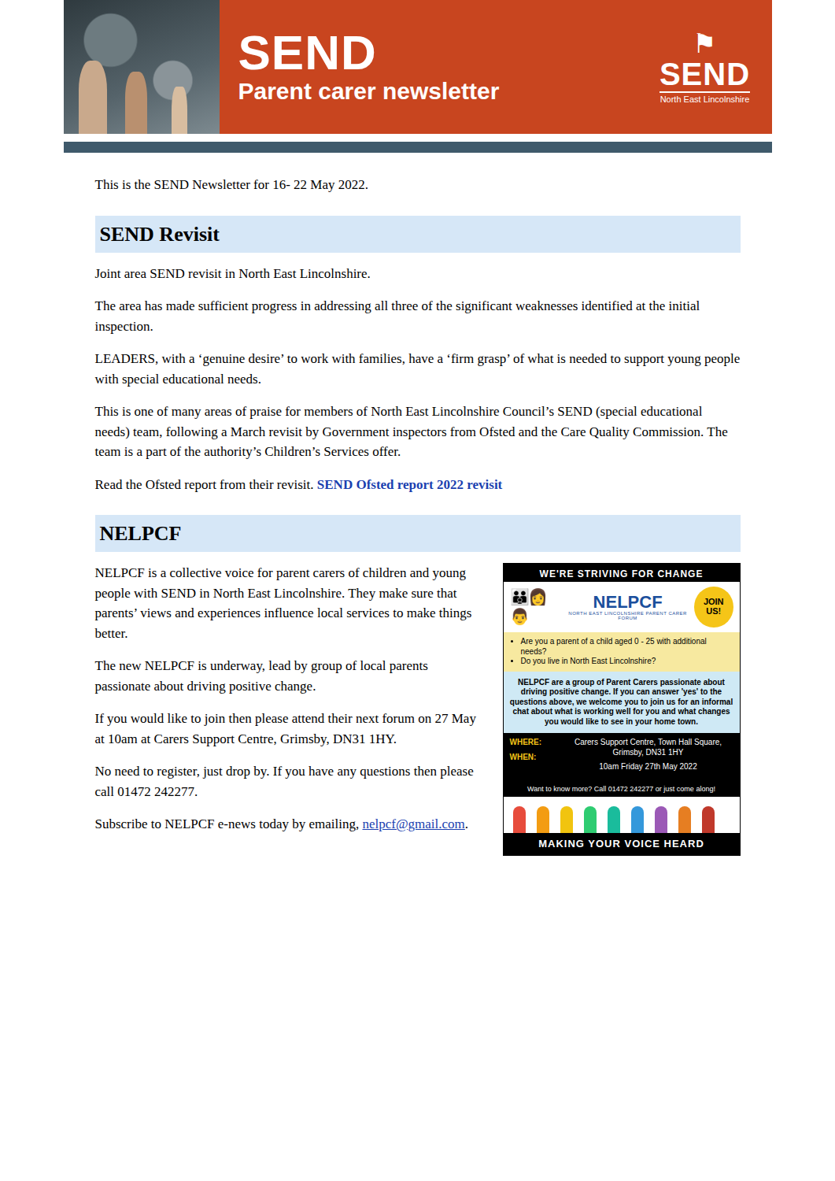SEND Parent carer newsletter
⚑ SEND North East Lincolnshire
This is the SEND Newsletter for 16- 22 May 2022.
SEND Revisit
Joint area SEND revisit in North East Lincolnshire.
The area has made sufficient progress in addressing all three of the significant weaknesses identified at the initial inspection.
LEADERS, with a ‘genuine desire’ to work with families, have a ‘firm grasp’ of what is needed to support young people with special educational needs.
This is one of many areas of praise for members of North East Lincolnshire Council’s SEND (special educational needs) team, following a March revisit by Government inspectors from Ofsted and the Care Quality Commission. The team is a part of the authority’s Children’s Services offer.
Read the Ofsted report from their revisit. SEND Ofsted report 2022 revisit
NELPCF
NELPCF is a collective voice for parent carers of children and young people with SEND in North East Lincolnshire. They make sure that parents’ views and experiences influence local services to make things better.
The new NELPCF is underway, lead by group of local parents passionate about driving positive change.
If you would like to join then please attend their next forum on 27 May at 10am at Carers Support Centre, Grimsby, DN31 1HY.
No need to register, just drop by. If you have any questions then please call 01472 242277.
Subscribe to NELPCF e-news today by emailing, nelpcf@gmail.com.
WE'RE STRIVING FOR CHANGE
👪👩👨
NELPCF NORTH EAST LINCOLNSHIRE PARENT CARER FORUM
JOIN
US!
Are you a parent of a child aged 0 - 25 with additional needs?
Do you live in North East Lincolnshire?
NELPCF are a group of Parent Carers passionate about driving positive change. If you can answer 'yes' to the questions above, we welcome you to join us for an informal chat about what is working well for you and what changes you would like to see in your home town.
Where:
When:
Carers Support Centre, Town Hall Square, Grimsby, DN31 1HY
10am Friday 27th May 2022
Want to know more? Call 01472 242277 or just come along!
MAKING YOUR VOICE HEARD